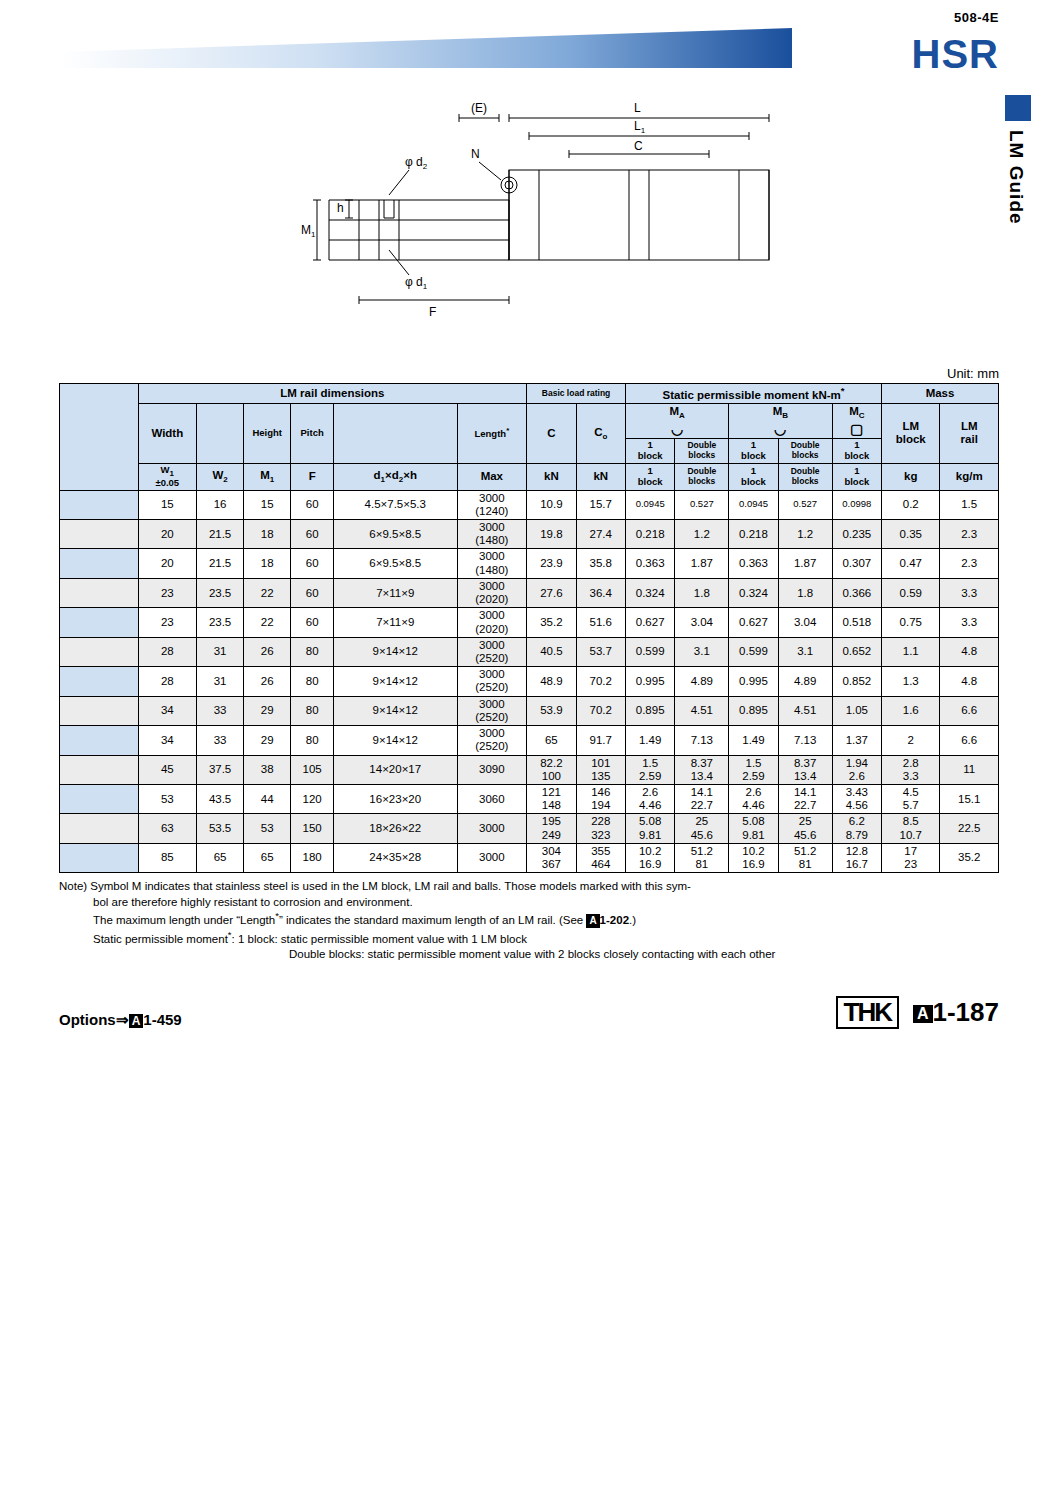508-4E
HSR
LM Guide
(E) L L1 C φ d2 φ d1 N M1 h F
Unit: mm
| | LM rail dimensions | Basic load rating | Static permissible moment kN-m * | Mass |
| --- | --- | --- | --- | --- |
| Width | | Height | Pitch | | Length * | C | C o | M A ◡ | M B ◡ | M C ▢ | LM block | LM rail |
| 1 block | Double blocks | 1 block | Double blocks | 1 block |
| W 1 ±0.05 | W 2 | M 1 | F | d 1 ×d 2 ×h | Max | kN | kN | 1 block | Double blocks | 1 block | Double blocks | 1 block | kg | kg/m |
| | 15 | 16 | 15 | 60 | 4.5×7.5×5.3 | 3000 (1240) | 10.9 | 15.7 | 0.0945 | 0.527 | 0.0945 | 0.527 | 0.0998 | 0.2 | 1.5 |
| | 20 | 21.5 | 18 | 60 | 6×9.5×8.5 | 3000 (1480) | 19.8 | 27.4 | 0.218 | 1.2 | 0.218 | 1.2 | 0.235 | 0.35 | 2.3 |
| | 20 | 21.5 | 18 | 60 | 6×9.5×8.5 | 3000 (1480) | 23.9 | 35.8 | 0.363 | 1.87 | 0.363 | 1.87 | 0.307 | 0.47 | 2.3 |
| | 23 | 23.5 | 22 | 60 | 7×11×9 | 3000 (2020) | 27.6 | 36.4 | 0.324 | 1.8 | 0.324 | 1.8 | 0.366 | 0.59 | 3.3 |
| | 23 | 23.5 | 22 | 60 | 7×11×9 | 3000 (2020) | 35.2 | 51.6 | 0.627 | 3.04 | 0.627 | 3.04 | 0.518 | 0.75 | 3.3 |
| | 28 | 31 | 26 | 80 | 9×14×12 | 3000 (2520) | 40.5 | 53.7 | 0.599 | 3.1 | 0.599 | 3.1 | 0.652 | 1.1 | 4.8 |
| | 28 | 31 | 26 | 80 | 9×14×12 | 3000 (2520) | 48.9 | 70.2 | 0.995 | 4.89 | 0.995 | 4.89 | 0.852 | 1.3 | 4.8 |
| | 34 | 33 | 29 | 80 | 9×14×12 | 3000 (2520) | 53.9 | 70.2 | 0.895 | 4.51 | 0.895 | 4.51 | 1.05 | 1.6 | 6.6 |
| | 34 | 33 | 29 | 80 | 9×14×12 | 3000 (2520) | 65 | 91.7 | 1.49 | 7.13 | 1.49 | 7.13 | 1.37 | 2 | 6.6 |
| | 45 | 37.5 | 38 | 105 | 14×20×17 | 3090 | 82.2 100 | 101 135 | 1.5 2.59 | 8.37 13.4 | 1.5 2.59 | 8.37 13.4 | 1.94 2.6 | 2.8 3.3 | 11 |
| | 53 | 43.5 | 44 | 120 | 16×23×20 | 3060 | 121 148 | 146 194 | 2.6 4.46 | 14.1 22.7 | 2.6 4.46 | 14.1 22.7 | 3.43 4.56 | 4.5 5.7 | 15.1 |
| | 63 | 53.5 | 53 | 150 | 18×26×22 | 3000 | 195 249 | 228 323 | 5.08 9.81 | 25 45.6 | 5.08 9.81 | 25 45.6 | 6.2 8.79 | 8.5 10.7 | 22.5 |
| | 85 | 65 | 65 | 180 | 24×35×28 | 3000 | 304 367 | 355 464 | 10.2 16.9 | 51.2 81 | 10.2 16.9 | 51.2 81 | 12.8 16.7 | 17 23 | 35.2 |
Note) Symbol M indicates that stainless steel is used in the LM block, LM rail and balls. Those models marked with this sym-
bol are therefore highly resistant to corrosion and environment.
The maximum length under “Length*” indicates the standard maximum length of an LM rail. (See A 1-202.)
Static permissible moment*: 1 block: static permissible moment value with 1 LM block
Double blocks: static permissible moment value with 2 blocks closely contacting with each other
Options⇒A1-459
THK
A1-187